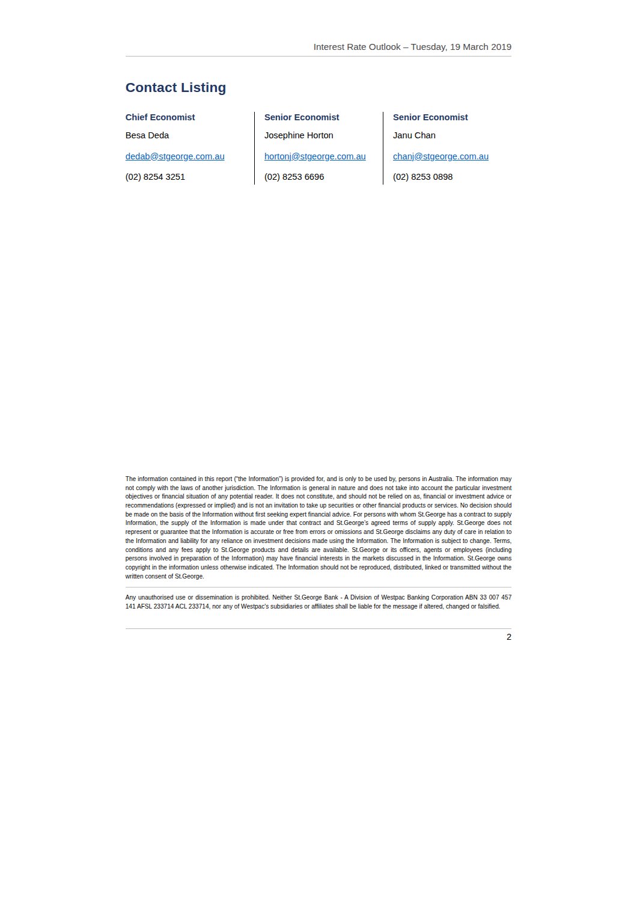Interest Rate Outlook – Tuesday, 19 March 2019
Contact Listing
Chief Economist
Besa Deda
dedab@stgeorge.com.au
(02) 8254 3251
Senior Economist
Josephine Horton
hortonj@stgeorge.com.au
(02) 8253 6696
Senior Economist
Janu Chan
chanj@stgeorge.com.au
(02) 8253 0898
The information contained in this report (“the Information”) is provided for, and is only to be used by, persons in Australia. The information may not comply with the laws of another jurisdiction. The Information is general in nature and does not take into account the particular investment objectives or financial situation of any potential reader. It does not constitute, and should not be relied on as, financial or investment advice or recommendations (expressed or implied) and is not an invitation to take up securities or other financial products or services. No decision should be made on the basis of the Information without first seeking expert financial advice. For persons with whom St.George has a contract to supply Information, the supply of the Information is made under that contract and St.George’s agreed terms of supply apply. St.George does not represent or guarantee that the Information is accurate or free from errors or omissions and St.George disclaims any duty of care in relation to the Information and liability for any reliance on investment decisions made using the Information. The Information is subject to change. Terms, conditions and any fees apply to St.George products and details are available. St.George or its officers, agents or employees (including persons involved in preparation of the Information) may have financial interests in the markets discussed in the Information. St.George owns copyright in the information unless otherwise indicated. The Information should not be reproduced, distributed, linked or transmitted without the written consent of St.George.
Any unauthorised use or dissemination is prohibited. Neither St.George Bank - A Division of Westpac Banking Corporation ABN 33 007 457 141 AFSL 233714 ACL 233714, nor any of Westpac's subsidiaries or affiliates shall be liable for the message if altered, changed or falsified.
2